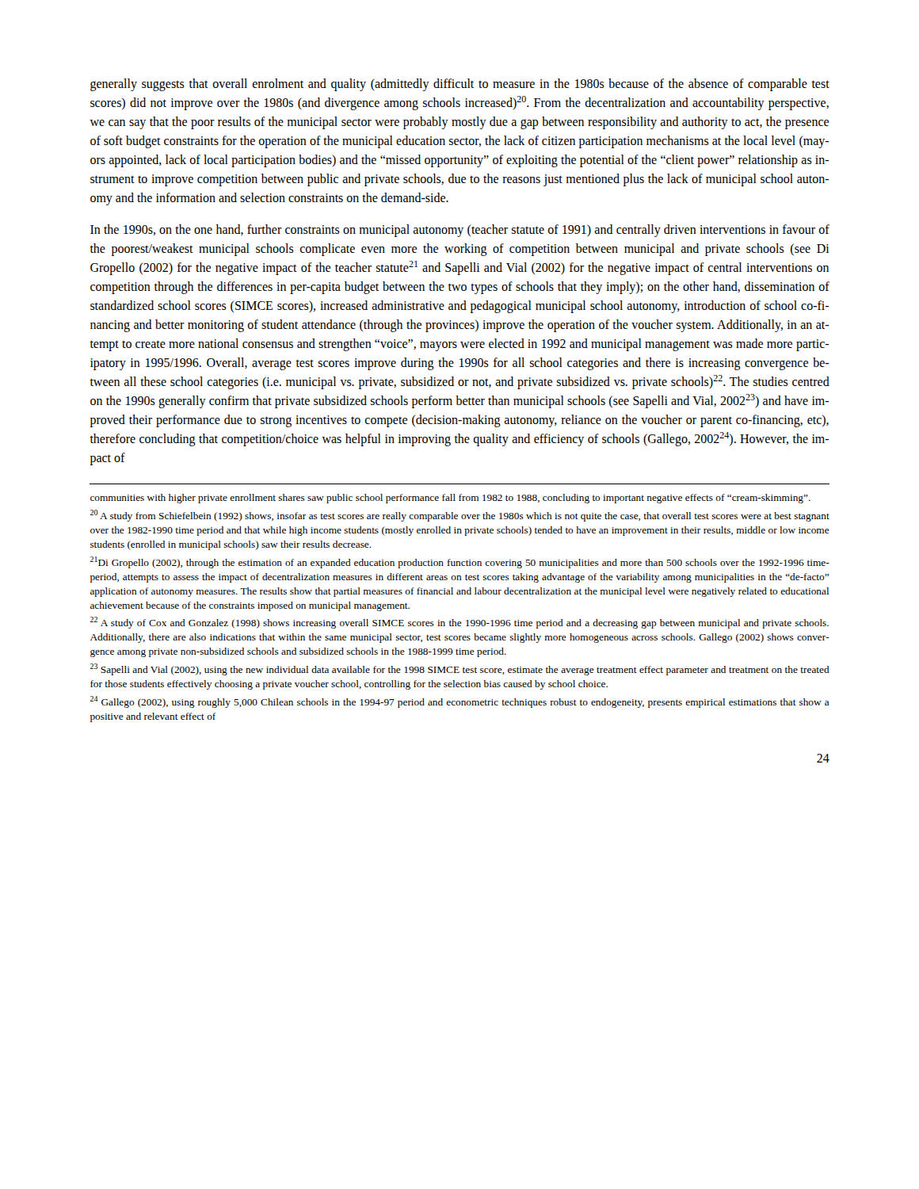generally suggests that overall enrolment and quality (admittedly difficult to measure in the 1980s because of the absence of comparable test scores) did not improve over the 1980s (and divergence among schools increased)20. From the decentralization and accountability perspective, we can say that the poor results of the municipal sector were probably mostly due a gap between responsibility and authority to act, the presence of soft budget constraints for the operation of the municipal education sector, the lack of citizen participation mechanisms at the local level (mayors appointed, lack of local participation bodies) and the “missed opportunity” of exploiting the potential of the “client power” relationship as instrument to improve competition between public and private schools, due to the reasons just mentioned plus the lack of municipal school autonomy and the information and selection constraints on the demand-side.
In the 1990s, on the one hand, further constraints on municipal autonomy (teacher statute of 1991) and centrally driven interventions in favour of the poorest/weakest municipal schools complicate even more the working of competition between municipal and private schools (see Di Gropello (2002) for the negative impact of the teacher statute21 and Sapelli and Vial (2002) for the negative impact of central interventions on competition through the differences in per-capita budget between the two types of schools that they imply); on the other hand, dissemination of standardized school scores (SIMCE scores), increased administrative and pedagogical municipal school autonomy, introduction of school co-financing and better monitoring of student attendance (through the provinces) improve the operation of the voucher system. Additionally, in an attempt to create more national consensus and strengthen “voice”, mayors were elected in 1992 and municipal management was made more participatory in 1995/1996. Overall, average test scores improve during the 1990s for all school categories and there is increasing convergence between all these school categories (i.e. municipal vs. private, subsidized or not, and private subsidized vs. private schools)22. The studies centred on the 1990s generally confirm that private subsidized schools perform better than municipal schools (see Sapelli and Vial, 200223) and have improved their performance due to strong incentives to compete (decision-making autonomy, reliance on the voucher or parent co-financing, etc), therefore concluding that competition/choice was helpful in improving the quality and efficiency of schools (Gallego, 200224). However, the impact of
communities with higher private enrollment shares saw public school performance fall from 1982 to 1988, concluding to important negative effects of “cream-skimming”.
20 A study from Schiefelbein (1992) shows, insofar as test scores are really comparable over the 1980s which is not quite the case, that overall test scores were at best stagnant over the 1982-1990 time period and that while high income students (mostly enrolled in private schools) tended to have an improvement in their results, middle or low income students (enrolled in municipal schools) saw their results decrease.
21Di Gropello (2002), through the estimation of an expanded education production function covering 50 municipalities and more than 500 schools over the 1992-1996 time-period, attempts to assess the impact of decentralization measures in different areas on test scores taking advantage of the variability among municipalities in the “de-facto” application of autonomy measures. The results show that partial measures of financial and labour decentralization at the municipal level were negatively related to educational achievement because of the constraints imposed on municipal management.
22 A study of Cox and Gonzalez (1998) shows increasing overall SIMCE scores in the 1990-1996 time period and a decreasing gap between municipal and private schools. Additionally, there are also indications that within the same municipal sector, test scores became slightly more homogeneous across schools. Gallego (2002) shows convergence among private non-subsidized schools and subsidized schools in the 1988-1999 time period.
23 Sapelli and Vial (2002), using the new individual data available for the 1998 SIMCE test score, estimate the average treatment effect parameter and treatment on the treated for those students effectively choosing a private voucher school, controlling for the selection bias caused by school choice.
24 Gallego (2002), using roughly 5,000 Chilean schools in the 1994-97 period and econometric techniques robust to endogeneity, presents empirical estimations that show a positive and relevant effect of
24